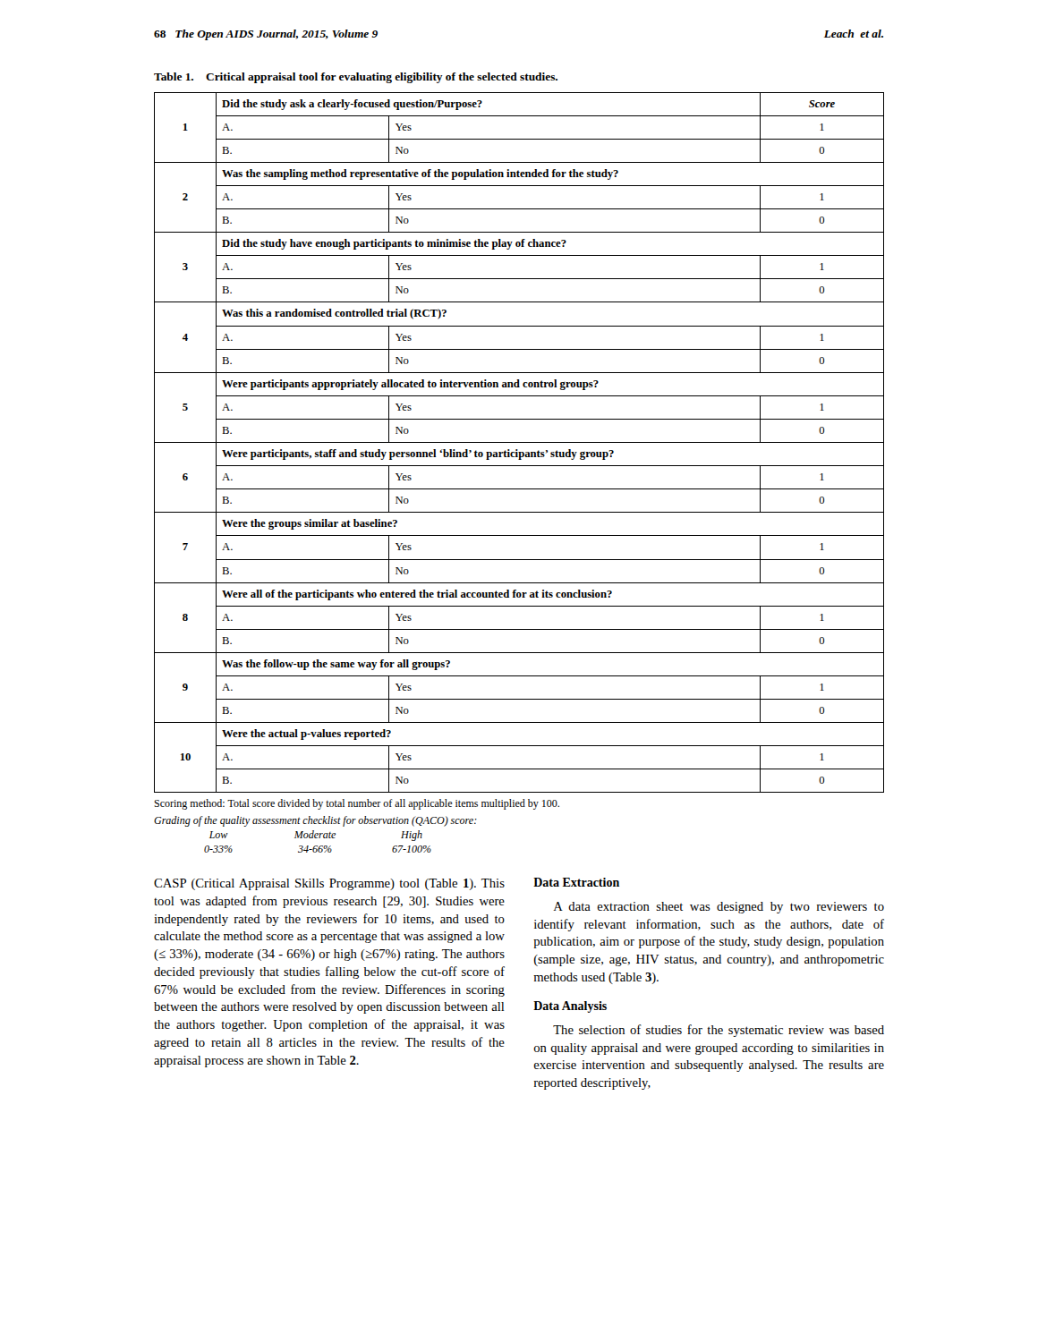68 The Open AIDS Journal, 2015, Volume 9
Leach et al.
Table 1. Critical appraisal tool for evaluating eligibility of the selected studies.
| 1 | Did the study ask a clearly-focused question/Purpose? | Score |
| A. | Yes | 1 |
| B. | No | 0 |
| 2 | Was the sampling method representative of the population intended for the study? |
| A. | Yes | 1 |
| B. | No | 0 |
| 3 | Did the study have enough participants to minimise the play of chance? |
| A. | Yes | 1 |
| B. | No | 0 |
| 4 | Was this a randomised controlled trial (RCT)? |
| A. | Yes | 1 |
| B. | No | 0 |
| 5 | Were participants appropriately allocated to intervention and control groups? |
| A. | Yes | 1 |
| B. | No | 0 |
| 6 | Were participants, staff and study personnel ‘blind’ to participants’ study group? |
| A. | Yes | 1 |
| B. | No | 0 |
| 7 | Were the groups similar at baseline? |
| A. | Yes | 1 |
| B. | No | 0 |
| 8 | Were all of the participants who entered the trial accounted for at its conclusion? |
| A. | Yes | 1 |
| B. | No | 0 |
| 9 | Was the follow-up the same way for all groups? |
| A. | Yes | 1 |
| B. | No | 0 |
| 10 | Were the actual p-values reported? |
| A. | Yes | 1 |
| B. | No | 0 |
Scoring method: Total score divided by total number of all applicable items multiplied by 100.
Grading of the quality assessment checklist for observation (QACO) score:
Low Moderate High
0-33% 34-66% 67-100%
CASP (Critical Appraisal Skills Programme) tool (Table 1). This tool was adapted from previous research [29, 30]. Studies were independently rated by the reviewers for 10 items, and used to calculate the method score as a percentage that was assigned a low (≤ 33%), moderate (34 - 66%) or high (≥67%) rating. The authors decided previously that studies falling below the cut-off score of 67% would be excluded from the review. Differences in scoring between the authors were resolved by open discussion between all the authors together. Upon completion of the appraisal, it was agreed to retain all 8 articles in the review. The results of the appraisal process are shown in Table 2.
Data Extraction
A data extraction sheet was designed by two reviewers to identify relevant information, such as the authors, date of publication, aim or purpose of the study, study design, population (sample size, age, HIV status, and country), and anthropometric methods used (Table 3).
Data Analysis
The selection of studies for the systematic review was based on quality appraisal and were grouped according to similarities in exercise intervention and subsequently analysed. The results are reported descriptively,